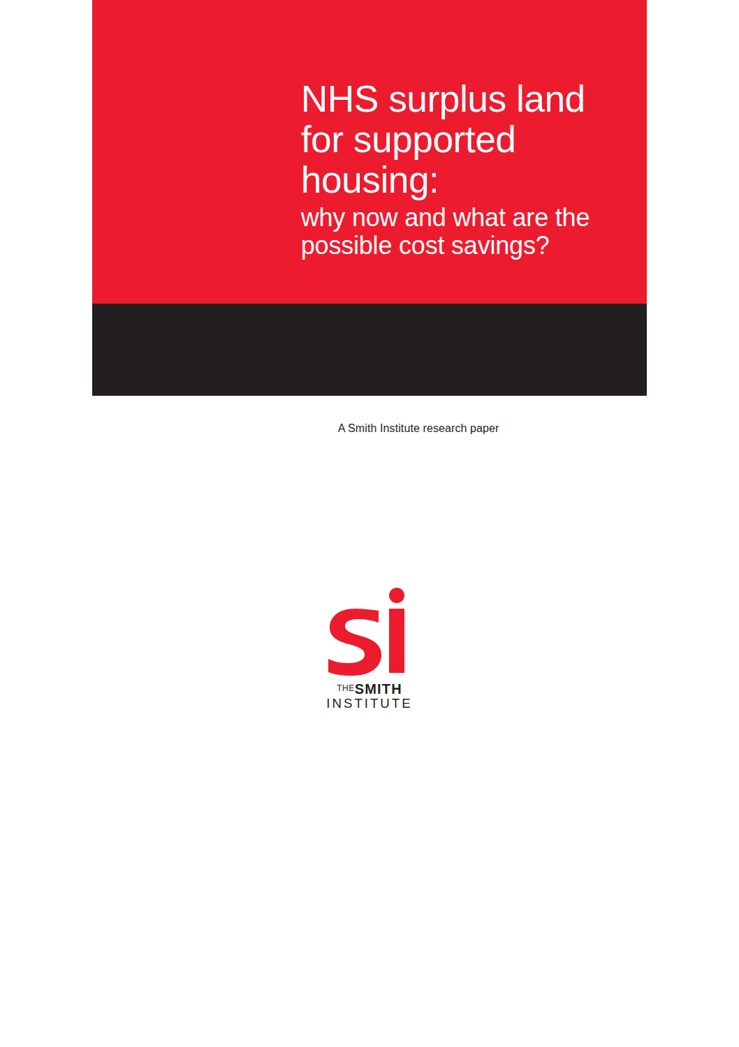NHS surplus land for supported housing:
why now and what are the possible cost savings?
A Smith Institute research paper
THESMITH
INSTITUTE